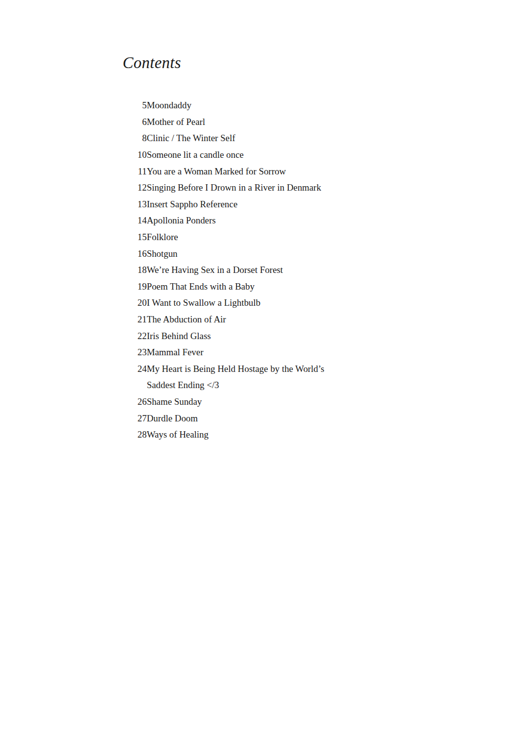Contents
| 5 | Moondaddy |
| 6 | Mother of Pearl |
| 8 | Clinic / The Winter Self |
| 10 | Someone lit a candle once |
| 11 | You are a Woman Marked for Sorrow |
| 12 | Singing Before I Drown in a River in Denmark |
| 13 | Insert Sappho Reference |
| 14 | Apollonia Ponders |
| 15 | Folklore |
| 16 | Shotgun |
| 18 | We’re Having Sex in a Dorset Forest |
| 19 | Poem That Ends with a Baby |
| 20 | I Want to Swallow a Lightbulb |
| 21 | The Abduction of Air |
| 22 | Iris Behind Glass |
| 23 | Mammal Fever |
| 24 | My Heart is Being Held Hostage by the World’s Saddest Ending </3 |
| 26 | Shame Sunday |
| 27 | Durdle Doom |
| 28 | Ways of Healing |